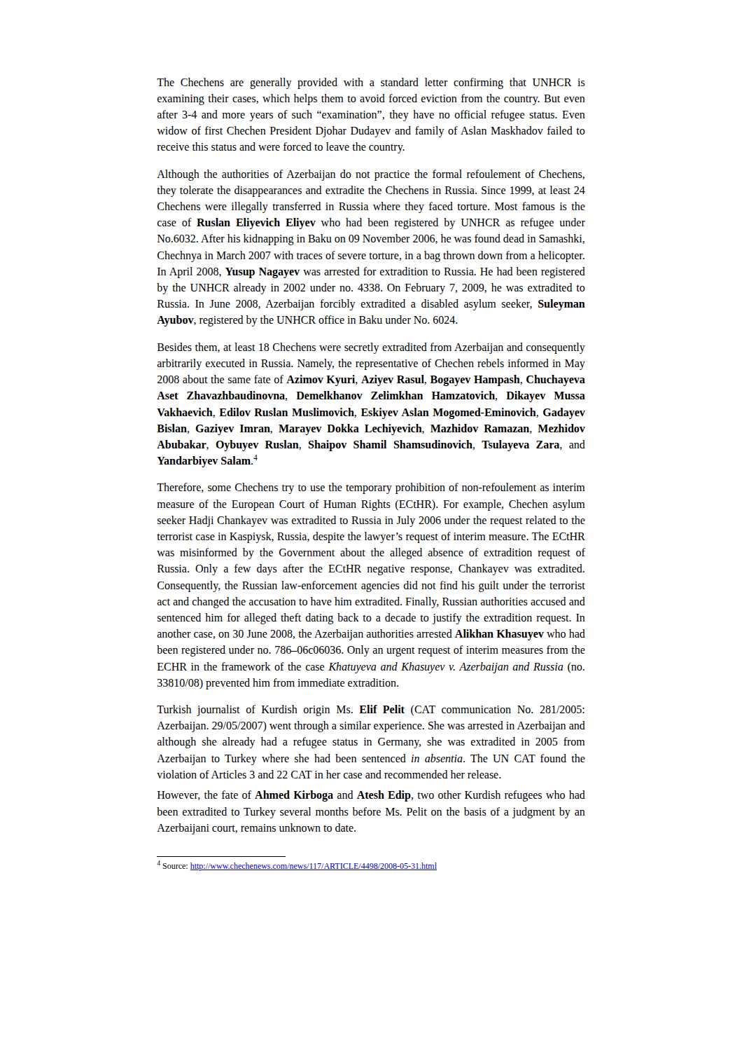The Chechens are generally provided with a standard letter confirming that UNHCR is examining their cases, which helps them to avoid forced eviction from the country. But even after 3-4 and more years of such “examination”, they have no official refugee status. Even widow of first Chechen President Djohar Dudayev and family of Aslan Maskhadov failed to receive this status and were forced to leave the country.
Although the authorities of Azerbaijan do not practice the formal refoulement of Chechens, they tolerate the disappearances and extradite the Chechens in Russia. Since 1999, at least 24 Chechens were illegally transferred in Russia where they faced torture. Most famous is the case of Ruslan Eliyevich Eliyev who had been registered by UNHCR as refugee under No.6032. After his kidnapping in Baku on 09 November 2006, he was found dead in Samashki, Chechnya in March 2007 with traces of severe torture, in a bag thrown down from a helicopter. In April 2008, Yusup Nagayev was arrested for extradition to Russia. He had been registered by the UNHCR already in 2002 under no. 4338. On February 7, 2009, he was extradited to Russia. In June 2008, Azerbaijan forcibly extradited a disabled asylum seeker, Suleyman Ayubov, registered by the UNHCR office in Baku under No. 6024.
Besides them, at least 18 Chechens were secretly extradited from Azerbaijan and consequently arbitrarily executed in Russia. Namely, the representative of Chechen rebels informed in May 2008 about the same fate of Azimov Kyuri, Aziyev Rasul, Bogayev Hampash, Chuchayeva Aset Zhavazhbaudinovna, Demelkhanov Zelimkhan Hamzatovich, Dikayev Mussa Vakhaevich, Edilov Ruslan Muslimovich, Eskiyev Aslan Mogomed-Eminovich, Gadayev Bislan, Gaziyev Imran, Marayev Dokka Lechiyevich, Mazhidov Ramazan, Mezhidov Abubakar, Oybuyev Ruslan, Shaipov Shamil Shamsudinovich, Tsulayeva Zara, and Yandarbiyev Salam.4
Therefore, some Chechens try to use the temporary prohibition of non-refoulement as interim measure of the European Court of Human Rights (ECtHR). For example, Chechen asylum seeker Hadji Chankayev was extradited to Russia in July 2006 under the request related to the terrorist case in Kaspiysk, Russia, despite the lawyer’s request of interim measure. The ECtHR was misinformed by the Government about the alleged absence of extradition request of Russia. Only a few days after the ECtHR negative response, Chankayev was extradited. Consequently, the Russian law-enforcement agencies did not find his guilt under the terrorist act and changed the accusation to have him extradited. Finally, Russian authorities accused and sentenced him for alleged theft dating back to a decade to justify the extradition request. In another case, on 30 June 2008, the Azerbaijan authorities arrested Alikhan Khasuyev who had been registered under no. 786–06c06036. Only an urgent request of interim measures from the ECHR in the framework of the case Khatuyeva and Khasuyev v. Azerbaijan and Russia (no. 33810/08) prevented him from immediate extradition.
Turkish journalist of Kurdish origin Ms. Elif Pelit (CAT communication No. 281/2005: Azerbaijan. 29/05/2007) went through a similar experience. She was arrested in Azerbaijan and although she already had a refugee status in Germany, she was extradited in 2005 from Azerbaijan to Turkey where she had been sentenced in absentia. The UN CAT found the violation of Articles 3 and 22 CAT in her case and recommended her release.
However, the fate of Ahmed Kirboga and Atesh Edip, two other Kurdish refugees who had been extradited to Turkey several months before Ms. Pelit on the basis of a judgment by an Azerbaijani court, remains unknown to date.
4 Source: http://www.chechenews.com/news/117/ARTICLE/4498/2008-05-31.html